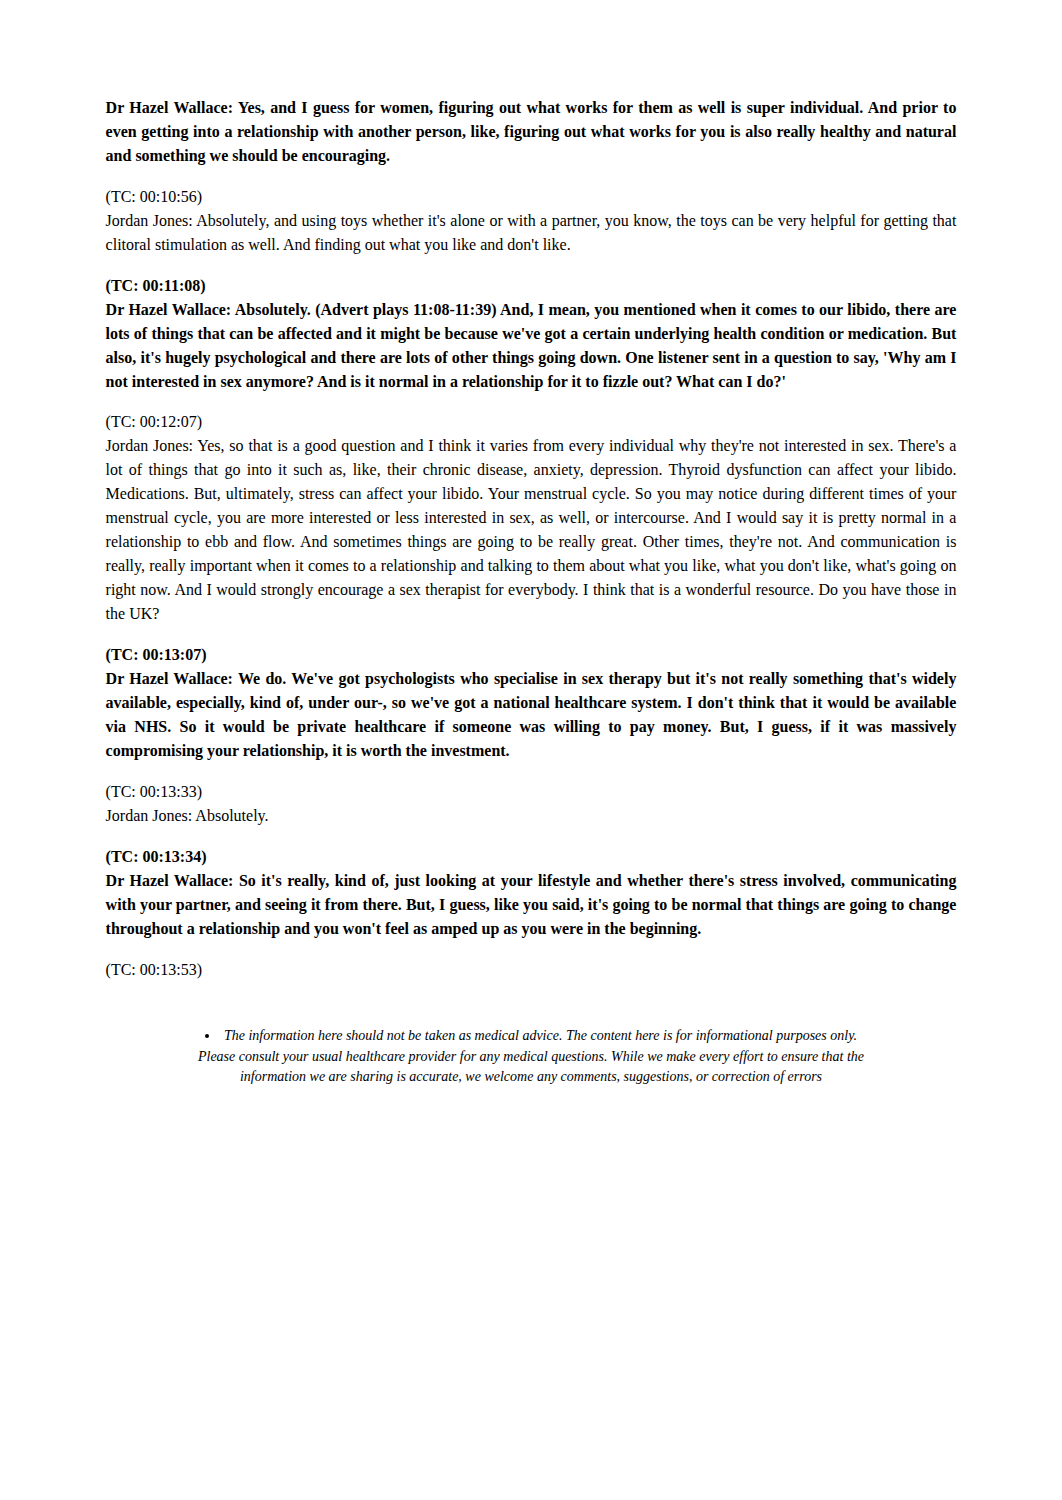Dr Hazel Wallace: Yes, and I guess for women, figuring out what works for them as well is super individual. And prior to even getting into a relationship with another person, like, figuring out what works for you is also really healthy and natural and something we should be encouraging.
(TC: 00:10:56)
Jordan Jones: Absolutely, and using toys whether it's alone or with a partner, you know, the toys can be very helpful for getting that clitoral stimulation as well. And finding out what you like and don't like.
(TC: 00:11:08)
Dr Hazel Wallace: Absolutely. (Advert plays 11:08-11:39) And, I mean, you mentioned when it comes to our libido, there are lots of things that can be affected and it might be because we've got a certain underlying health condition or medication. But also, it's hugely psychological and there are lots of other things going down. One listener sent in a question to say, 'Why am I not interested in sex anymore? And is it normal in a relationship for it to fizzle out? What can I do?'
(TC: 00:12:07)
Jordan Jones: Yes, so that is a good question and I think it varies from every individual why they're not interested in sex. There's a lot of things that go into it such as, like, their chronic disease, anxiety, depression. Thyroid dysfunction can affect your libido. Medications. But, ultimately, stress can affect your libido. Your menstrual cycle. So you may notice during different times of your menstrual cycle, you are more interested or less interested in sex, as well, or intercourse. And I would say it is pretty normal in a relationship to ebb and flow. And sometimes things are going to be really great. Other times, they're not. And communication is really, really important when it comes to a relationship and talking to them about what you like, what you don't like, what's going on right now. And I would strongly encourage a sex therapist for everybody. I think that is a wonderful resource. Do you have those in the UK?
(TC: 00:13:07)
Dr Hazel Wallace: We do. We've got psychologists who specialise in sex therapy but it's not really something that's widely available, especially, kind of, under our-, so we've got a national healthcare system. I don't think that it would be available via NHS. So it would be private healthcare if someone was willing to pay money. But, I guess, if it was massively compromising your relationship, it is worth the investment.
(TC: 00:13:33)
Jordan Jones: Absolutely.
(TC: 00:13:34)
Dr Hazel Wallace: So it's really, kind of, just looking at your lifestyle and whether there's stress involved, communicating with your partner, and seeing it from there. But, I guess, like you said, it's going to be normal that things are going to change throughout a relationship and you won't feel as amped up as you were in the beginning.
(TC: 00:13:53)
The information here should not be taken as medical advice. The content here is for informational purposes only. Please consult your usual healthcare provider for any medical questions. While we make every effort to ensure that the information we are sharing is accurate, we welcome any comments, suggestions, or correction of errors